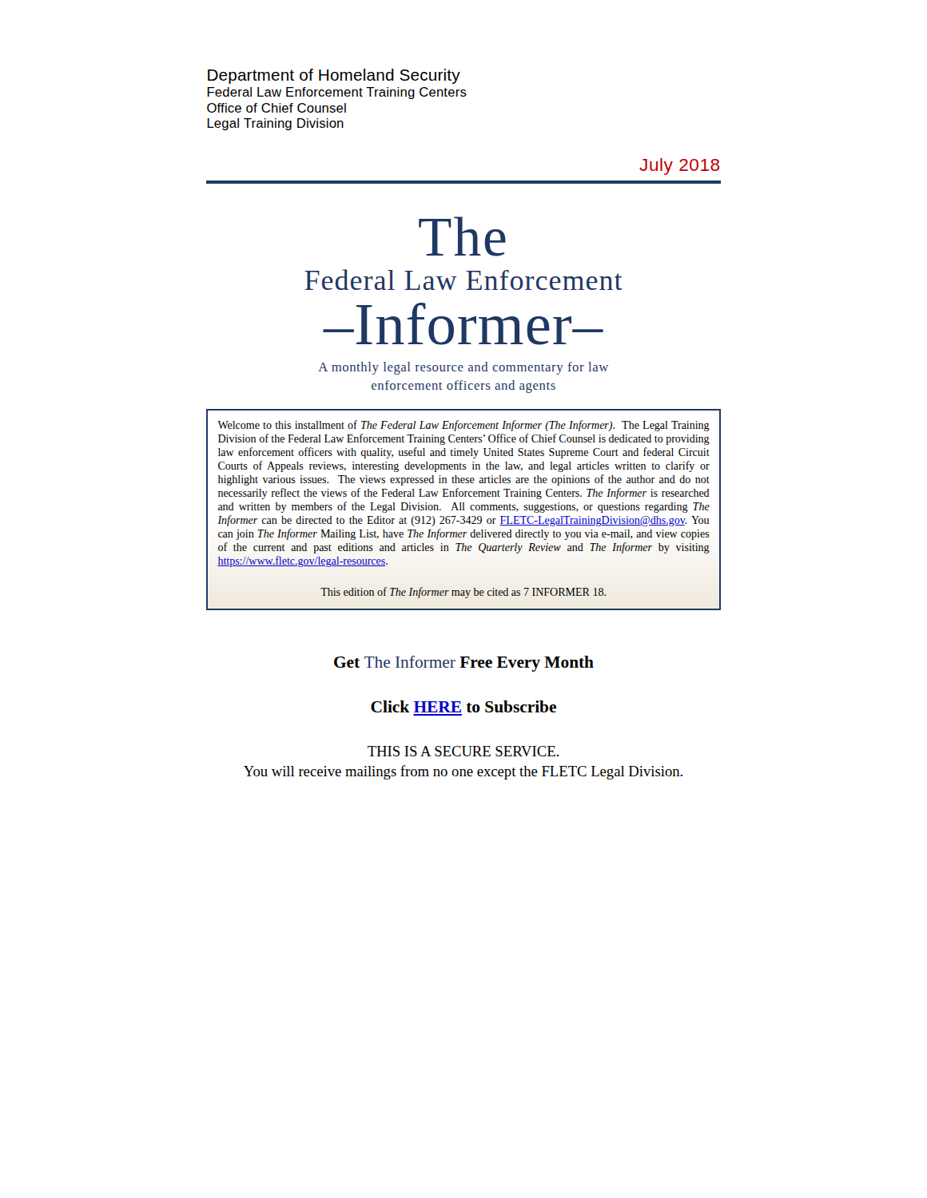Department of Homeland Security
Federal Law Enforcement Training Centers
Office of Chief Counsel
Legal Training Division
July 2018
The
Federal Law Enforcement
–Informer–
A monthly legal resource and commentary for law
enforcement officers and agents
Welcome to this installment of The Federal Law Enforcement Informer (The Informer). The Legal Training Division of the Federal Law Enforcement Training Centers’ Office of Chief Counsel is dedicated to providing law enforcement officers with quality, useful and timely United States Supreme Court and federal Circuit Courts of Appeals reviews, interesting developments in the law, and legal articles written to clarify or highlight various issues. The views expressed in these articles are the opinions of the author and do not necessarily reflect the views of the Federal Law Enforcement Training Centers. The Informer is researched and written by members of the Legal Division. All comments, suggestions, or questions regarding The Informer can be directed to the Editor at (912) 267-3429 or FLETC-LegalTrainingDivision@dhs.gov. You can join The Informer Mailing List, have The Informer delivered directly to you via e-mail, and view copies of the current and past editions and articles in The Quarterly Review and The Informer by visiting https://www.fletc.gov/legal-resources.
This edition of The Informer may be cited as 7 INFORMER 18.
Get The Informer Free Every Month
Click HERE to Subscribe
THIS IS A SECURE SERVICE.
You will receive mailings from no one except the FLETC Legal Division.